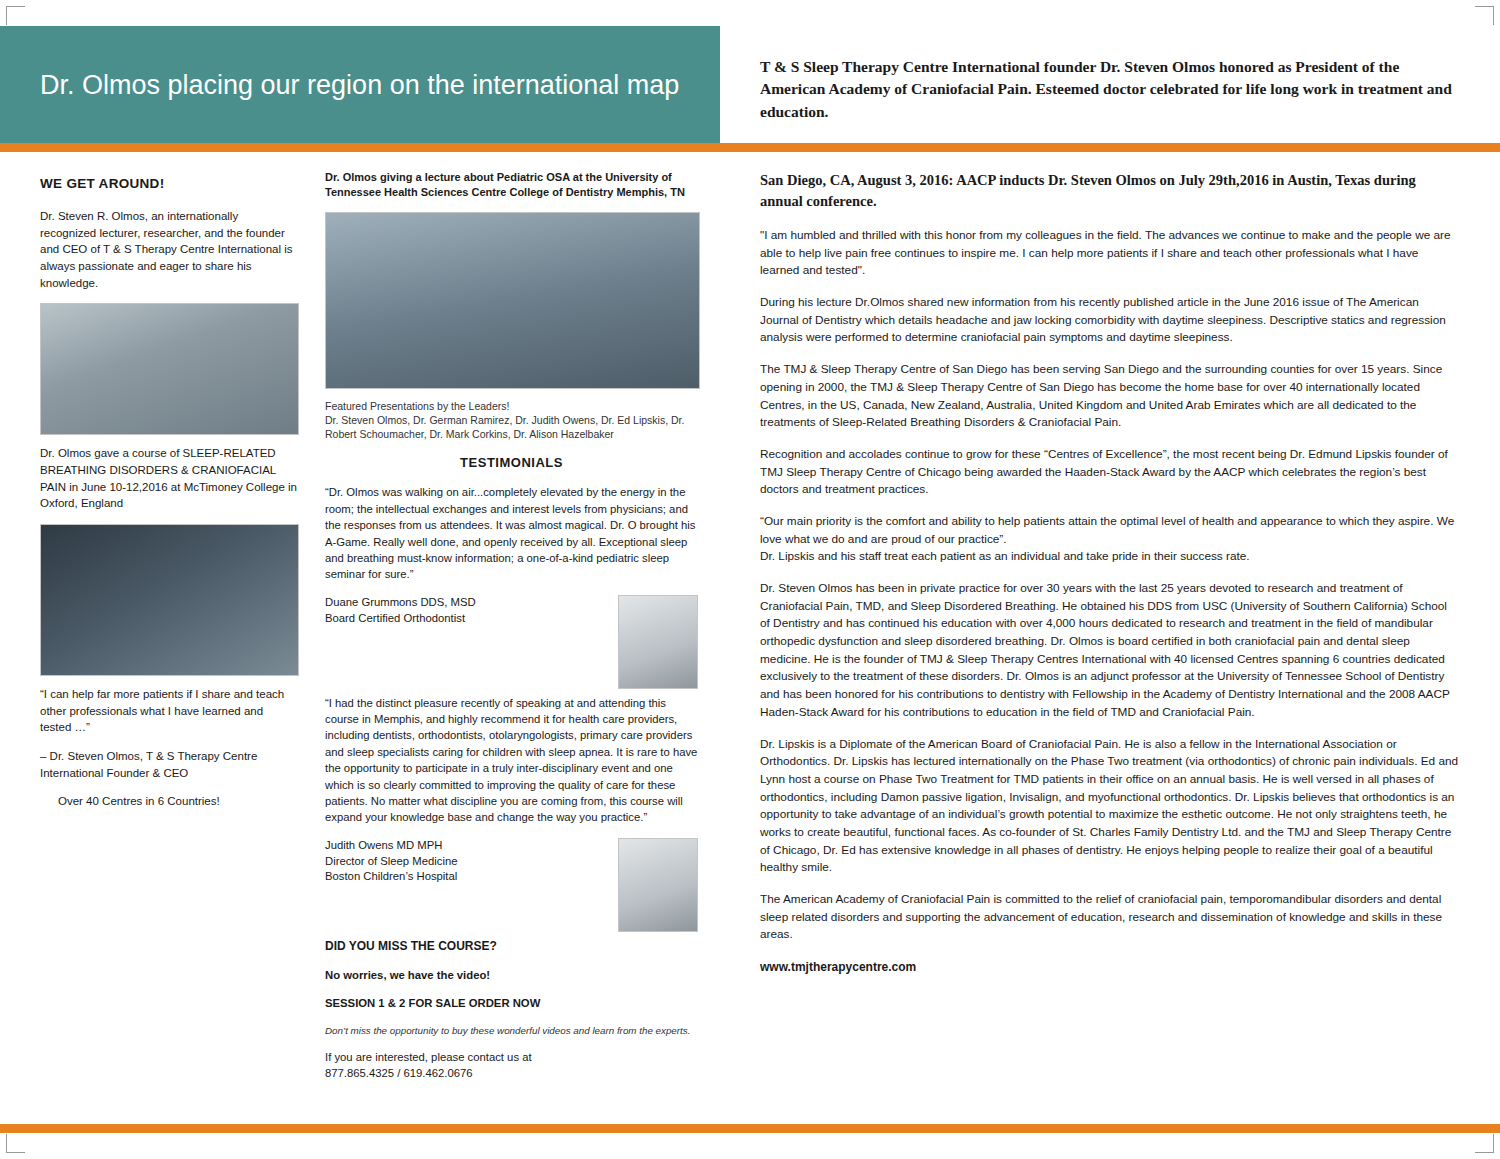Dr. Olmos placing our region on the international map
T & S Sleep Therapy Centre International founder Dr. Steven Olmos honored as President of the American Academy of Craniofacial Pain. Esteemed doctor celebrated for life long work in treatment and education.
WE GET AROUND!
Dr. Steven R. Olmos, an internationally recognized lecturer, researcher, and the founder and CEO of T & S Therapy Centre International is always passionate and eager to share his knowledge.
Dr. Olmos gave a course of SLEEP-RELATED BREATHING DISORDERS & CRANIOFACIAL PAIN in June 10-12,2016 at McTimoney College in Oxford, England
“I can help far more patients if I share and teach other professionals what I have learned and tested …”
– Dr. Steven Olmos, T & S Therapy Centre International Founder & CEO
Over 40 Centres in 6 Countries!
Dr. Olmos giving a lecture about Pediatric OSA at the University of Tennessee Health Sciences Centre College of Dentistry Memphis, TN
Featured Presentations by the Leaders!
Dr. Steven Olmos, Dr. German Ramirez, Dr. Judith Owens, Dr. Ed Lipskis, Dr. Robert Schoumacher, Dr. Mark Corkins, Dr. Alison Hazelbaker
TESTIMONIALS
“Dr. Olmos was walking on air...completely elevated by the energy in the room; the intellectual exchanges and interest levels from physicians; and the responses from us attendees. It was almost magical. Dr. O brought his A-Game. Really well done, and openly received by all. Exceptional sleep and breathing must-know information; a one-of-a-kind pediatric sleep seminar for sure.”
Duane Grummons DDS, MSD
Board Certified Orthodontist
“I had the distinct pleasure recently of speaking at and attending this course in Memphis, and highly recommend it for health care providers, including dentists, orthodontists, otolaryngologists, primary care providers and sleep specialists caring for children with sleep apnea. It is rare to have the opportunity to participate in a truly inter-disciplinary event and one which is so clearly committed to improving the quality of care for these patients. No matter what discipline you are coming from, this course will expand your knowledge base and change the way you practice.”
Judith Owens MD MPH
Director of Sleep Medicine
Boston Children’s Hospital
DID YOU MISS THE COURSE?
No worries, we have the video!
SESSION 1 & 2 FOR SALE ORDER NOW
Don’t miss the opportunity to buy these wonderful videos and learn from the experts.
If you are interested, please contact us at
877.865.4325 / 619.462.0676
San Diego, CA, August 3, 2016: AACP inducts Dr. Steven Olmos on July 29th,2016 in Austin, Texas during annual conference.
"I am humbled and thrilled with this honor from my colleagues in the field. The advances we continue to make and the people we are able to help live pain free continues to inspire me. I can help more patients if I share and teach other professionals what I have learned and tested".
During his lecture Dr.Olmos shared new information from his recently published article in the June 2016 issue of The American Journal of Dentistry which details headache and jaw locking comorbidity with daytime sleepiness. Descriptive statics and regression analysis were performed to determine craniofacial pain symptoms and daytime sleepiness.
The TMJ & Sleep Therapy Centre of San Diego has been serving San Diego and the surrounding counties for over 15 years. Since opening in 2000, the TMJ & Sleep Therapy Centre of San Diego has become the home base for over 40 internationally located Centres, in the US, Canada, New Zealand, Australia, United Kingdom and United Arab Emirates which are all dedicated to the treatments of Sleep-Related Breathing Disorders & Craniofacial Pain.
Recognition and accolades continue to grow for these “Centres of Excellence”, the most recent being Dr. Edmund Lipskis founder of TMJ Sleep Therapy Centre of Chicago being awarded the Haaden-Stack Award by the AACP which celebrates the region’s best doctors and treatment practices.
“Our main priority is the comfort and ability to help patients attain the optimal level of health and appearance to which they aspire. We love what we do and are proud of our practice”.
Dr. Lipskis and his staff treat each patient as an individual and take pride in their success rate.
Dr. Steven Olmos has been in private practice for over 30 years with the last 25 years devoted to research and treatment of Craniofacial Pain, TMD, and Sleep Disordered Breathing. He obtained his DDS from USC (University of Southern California) School of Dentistry and has continued his education with over 4,000 hours dedicated to research and treatment in the field of mandibular orthopedic dysfunction and sleep disordered breathing. Dr. Olmos is board certified in both craniofacial pain and dental sleep medicine. He is the founder of TMJ & Sleep Therapy Centres International with 40 licensed Centres spanning 6 countries dedicated exclusively to the treatment of these disorders. Dr. Olmos is an adjunct professor at the University of Tennessee School of Dentistry and has been honored for his contributions to dentistry with Fellowship in the Academy of Dentistry International and the 2008 AACP Haden-Stack Award for his contributions to education in the field of TMD and Craniofacial Pain.
Dr. Lipskis is a Diplomate of the American Board of Craniofacial Pain. He is also a fellow in the International Association or Orthodontics. Dr. Lipskis has lectured internationally on the Phase Two treatment (via orthodontics) of chronic pain individuals. Ed and Lynn host a course on Phase Two Treatment for TMD patients in their office on an annual basis. He is well versed in all phases of orthodontics, including Damon passive ligation, Invisalign, and myofunctional orthodontics. Dr. Lipskis believes that orthodontics is an opportunity to take advantage of an individual’s growth potential to maximize the esthetic outcome. He not only straightens teeth, he works to create beautiful, functional faces. As co-founder of St. Charles Family Dentistry Ltd. and the TMJ and Sleep Therapy Centre of Chicago, Dr. Ed has extensive knowledge in all phases of dentistry. He enjoys helping people to realize their goal of a beautiful healthy smile.
The American Academy of Craniofacial Pain is committed to the relief of craniofacial pain, temporomandibular disorders and dental sleep related disorders and supporting the advancement of education, research and dissemination of knowledge and skills in these areas.
www.tmjtherapycentre.com